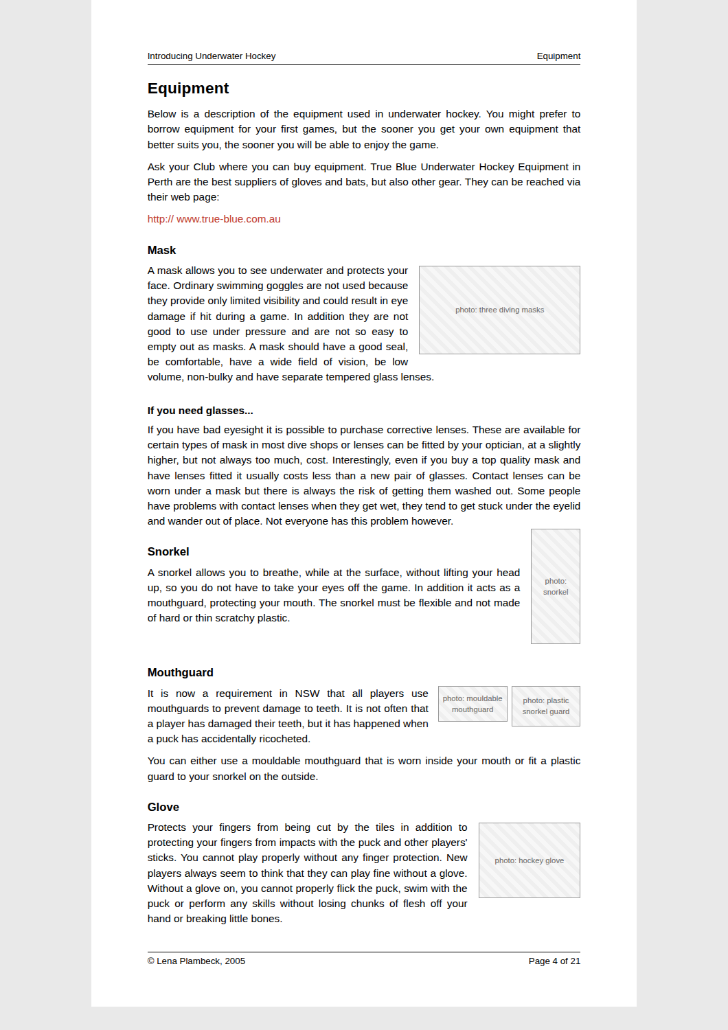Introducing Underwater Hockey Equipment
Equipment
Below is a description of the equipment used in underwater hockey. You might prefer to borrow equipment for your first games, but the sooner you get your own equipment that better suits you, the sooner you will be able to enjoy the game.
Ask your Club where you can buy equipment. True Blue Underwater Hockey Equipment in Perth are the best suppliers of gloves and bats, but also other gear. They can be reached via their web page:
http:// www.true-blue.com.au
Mask
photo: three diving masks
A mask allows you to see underwater and protects your face. Ordinary swimming goggles are not used because they provide only limited visibility and could result in eye damage if hit during a game. In addition they are not good to use under pressure and are not so easy to empty out as masks. A mask should have a good seal, be comfortable, have a wide field of vision, be low volume, non-bulky and have separate tempered glass lenses.
If you need glasses...
If you have bad eyesight it is possible to purchase corrective lenses. These are available for certain types of mask in most dive shops or lenses can be fitted by your optician, at a slightly higher, but not always too much, cost. Interestingly, even if you buy a top quality mask and have lenses fitted it usually costs less than a new pair of glasses. Contact lenses can be worn under a mask but there is always the risk of getting them washed out. Some people have problems with contact lenses when they get wet, they tend to get stuck under the eyelid and wander out of place. Not everyone has this problem however.
photo: snorkel
Snorkel
A snorkel allows you to breathe, while at the surface, without lifting your head up, so you do not have to take your eyes off the game. In addition it acts as a mouthguard, protecting your mouth. The snorkel must be flexible and not made of hard or thin scratchy plastic.
Mouthguard
photo: mouldable mouthguard
photo: plastic snorkel guard
It is now a requirement in NSW that all players use mouthguards to prevent damage to teeth. It is not often that a player has damaged their teeth, but it has happened when a puck has accidentally ricocheted.
You can either use a mouldable mouthguard that is worn inside your mouth or fit a plastic guard to your snorkel on the outside.
Glove
photo: hockey glove
Protects your fingers from being cut by the tiles in addition to protecting your fingers from impacts with the puck and other players' sticks. You cannot play properly without any finger protection. New players always seem to think that they can play fine without a glove. Without a glove on, you cannot properly flick the puck, swim with the puck or perform any skills without losing chunks of flesh off your hand or breaking little bones.
© Lena Plambeck, 2005 Page 4 of 21